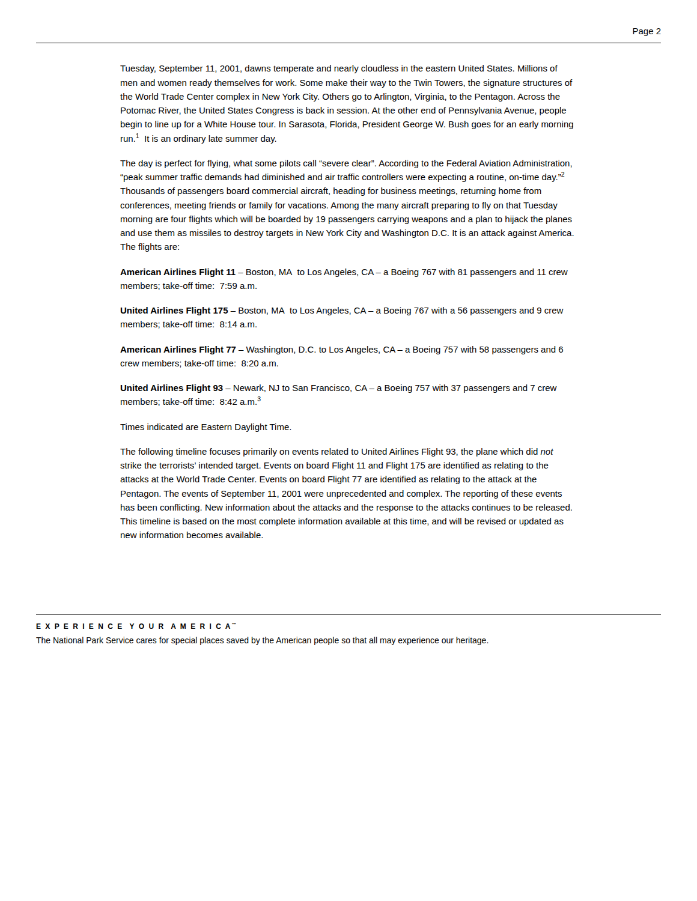Page 2
Tuesday, September 11, 2001, dawns temperate and nearly cloudless in the eastern United States. Millions of men and women ready themselves for work. Some make their way to the Twin Towers, the signature structures of the World Trade Center complex in New York City. Others go to Arlington, Virginia, to the Pentagon. Across the Potomac River, the United States Congress is back in session. At the other end of Pennsylvania Avenue, people begin to line up for a White House tour. In Sarasota, Florida, President George W. Bush goes for an early morning run.1 It is an ordinary late summer day.
The day is perfect for flying, what some pilots call “severe clear”. According to the Federal Aviation Administration, “peak summer traffic demands had diminished and air traffic controllers were expecting a routine, on-time day.”2 Thousands of passengers board commercial aircraft, heading for business meetings, returning home from conferences, meeting friends or family for vacations. Among the many aircraft preparing to fly on that Tuesday morning are four flights which will be boarded by 19 passengers carrying weapons and a plan to hijack the planes and use them as missiles to destroy targets in New York City and Washington D.C. It is an attack against America. The flights are:
American Airlines Flight 11 – Boston, MA to Los Angeles, CA – a Boeing 767 with 81 passengers and 11 crew members; take-off time: 7:59 a.m.
United Airlines Flight 175 – Boston, MA to Los Angeles, CA – a Boeing 767 with a 56 passengers and 9 crew members; take-off time: 8:14 a.m.
American Airlines Flight 77 – Washington, D.C. to Los Angeles, CA – a Boeing 757 with 58 passengers and 6 crew members; take-off time: 8:20 a.m.
United Airlines Flight 93 – Newark, NJ to San Francisco, CA – a Boeing 757 with 37 passengers and 7 crew members; take-off time: 8:42 a.m.3
Times indicated are Eastern Daylight Time.
The following timeline focuses primarily on events related to United Airlines Flight 93, the plane which did not strike the terrorists’ intended target. Events on board Flight 11 and Flight 175 are identified as relating to the attacks at the World Trade Center. Events on board Flight 77 are identified as relating to the attack at the Pentagon. The events of September 11, 2001 were unprecedented and complex. The reporting of these events has been conflicting. New information about the attacks and the response to the attacks continues to be released. This timeline is based on the most complete information available at this time, and will be revised or updated as new information becomes available.
E X P E R I E N C E Y O U R A M E R I C A™
The National Park Service cares for special places saved by the American people so that all may experience our heritage.